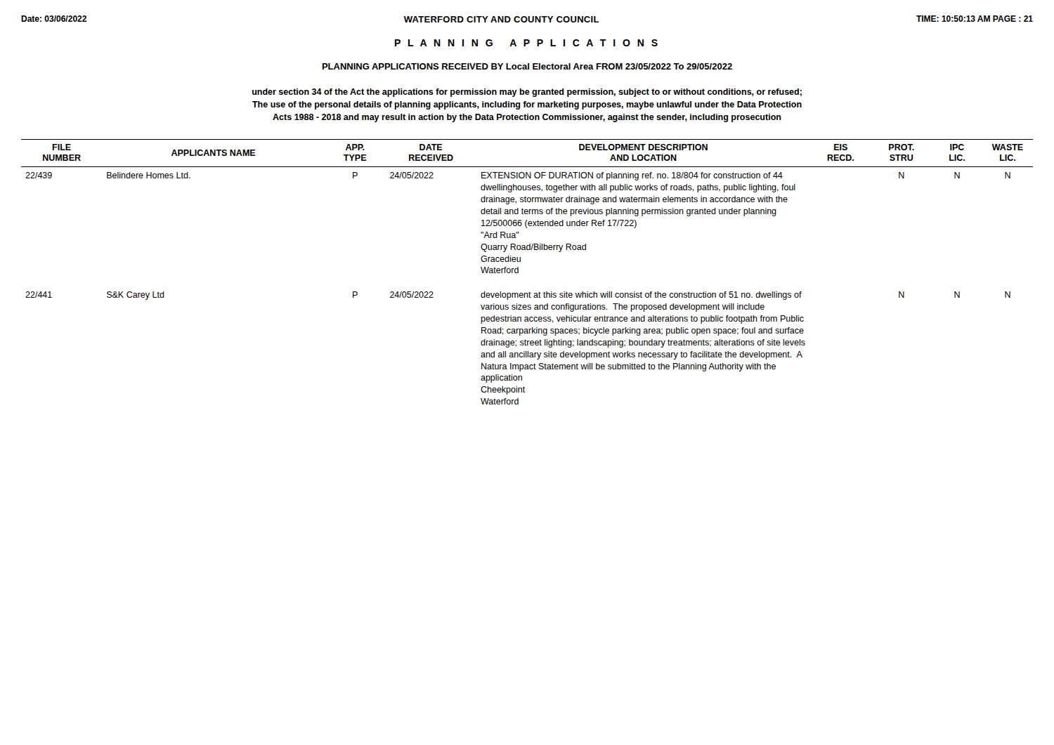Date: 03/06/2022
WATERFORD CITY AND COUNTY COUNCIL
TIME: 10:50:13 AM PAGE : 21
P L A N N I N G A P P L I C A T I O N S
PLANNING APPLICATIONS RECEIVED BY Local Electoral Area FROM 23/05/2022 To 29/05/2022
under section 34 of the Act the applications for permission may be granted permission, subject to or without conditions, or refused;
The use of the personal details of planning applicants, including for marketing purposes, maybe unlawful under the Data Protection
Acts 1988 - 2018 and may result in action by the Data Protection Commissioner, against the sender, including prosecution
| FILE NUMBER | APPLICANTS NAME | APP. TYPE | DATE RECEIVED | DEVELOPMENT DESCRIPTION AND LOCATION | EIS RECD. | PROT. STRU | IPC LIC. | WASTE LIC. |
| --- | --- | --- | --- | --- | --- | --- | --- | --- |
| 22/439 | Belindere Homes Ltd. | P | 24/05/2022 | EXTENSION OF DURATION of planning ref. no. 18/804 for construction of 44 dwellinghouses, together with all public works of roads, paths, public lighting, foul drainage, stormwater drainage and watermain elements in accordance with the detail and terms of the previous planning permission granted under planning 12/500066 (extended under Ref 17/722) "Ard Rua" Quarry Road/Bilberry Road Gracedieu Waterford | | N | N | N |
| 22/441 | S&K Carey Ltd | P | 24/05/2022 | development at this site which will consist of the construction of 51 no. dwellings of various sizes and configurations. The proposed development will include pedestrian access, vehicular entrance and alterations to public footpath from Public Road; carparking spaces; bicycle parking area; public open space; foul and surface drainage; street lighting; landscaping; boundary treatments; alterations of site levels and all ancillary site development works necessary to facilitate the development. A Natura Impact Statement will be submitted to the Planning Authority with the application Cheekpoint Waterford | | N | N | N |